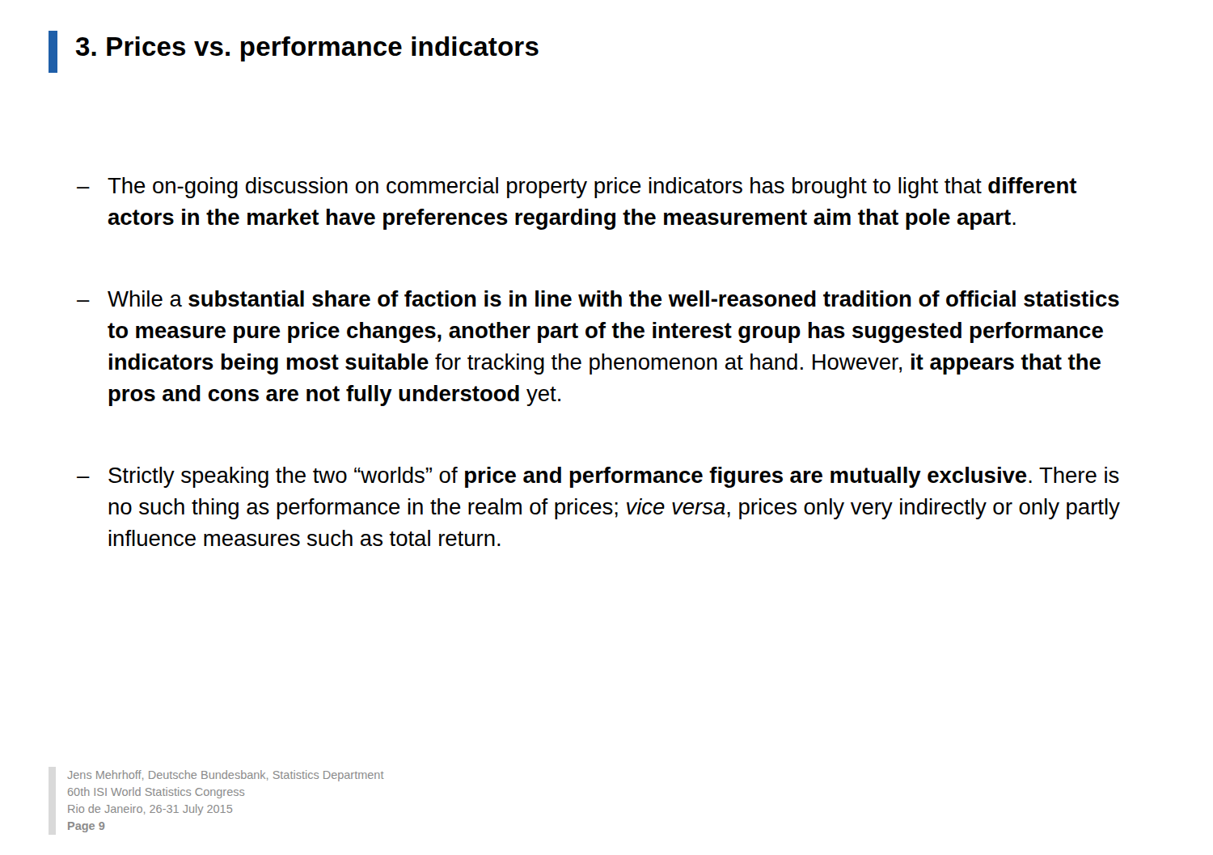3. Prices vs. performance indicators
The on-going discussion on commercial property price indicators has brought to light that different actors in the market have preferences regarding the measurement aim that pole apart.
While a substantial share of faction is in line with the well-reasoned tradition of official statistics to measure pure price changes, another part of the interest group has suggested performance indicators being most suitable for tracking the phenomenon at hand. However, it appears that the pros and cons are not fully understood yet.
Strictly speaking the two “worlds” of price and performance figures are mutually exclusive. There is no such thing as performance in the realm of prices; vice versa, prices only very indirectly or only partly influence measures such as total return.
Jens Mehrhoff, Deutsche Bundesbank, Statistics Department
60th ISI World Statistics Congress
Rio de Janeiro, 26-31 July 2015
Page 9